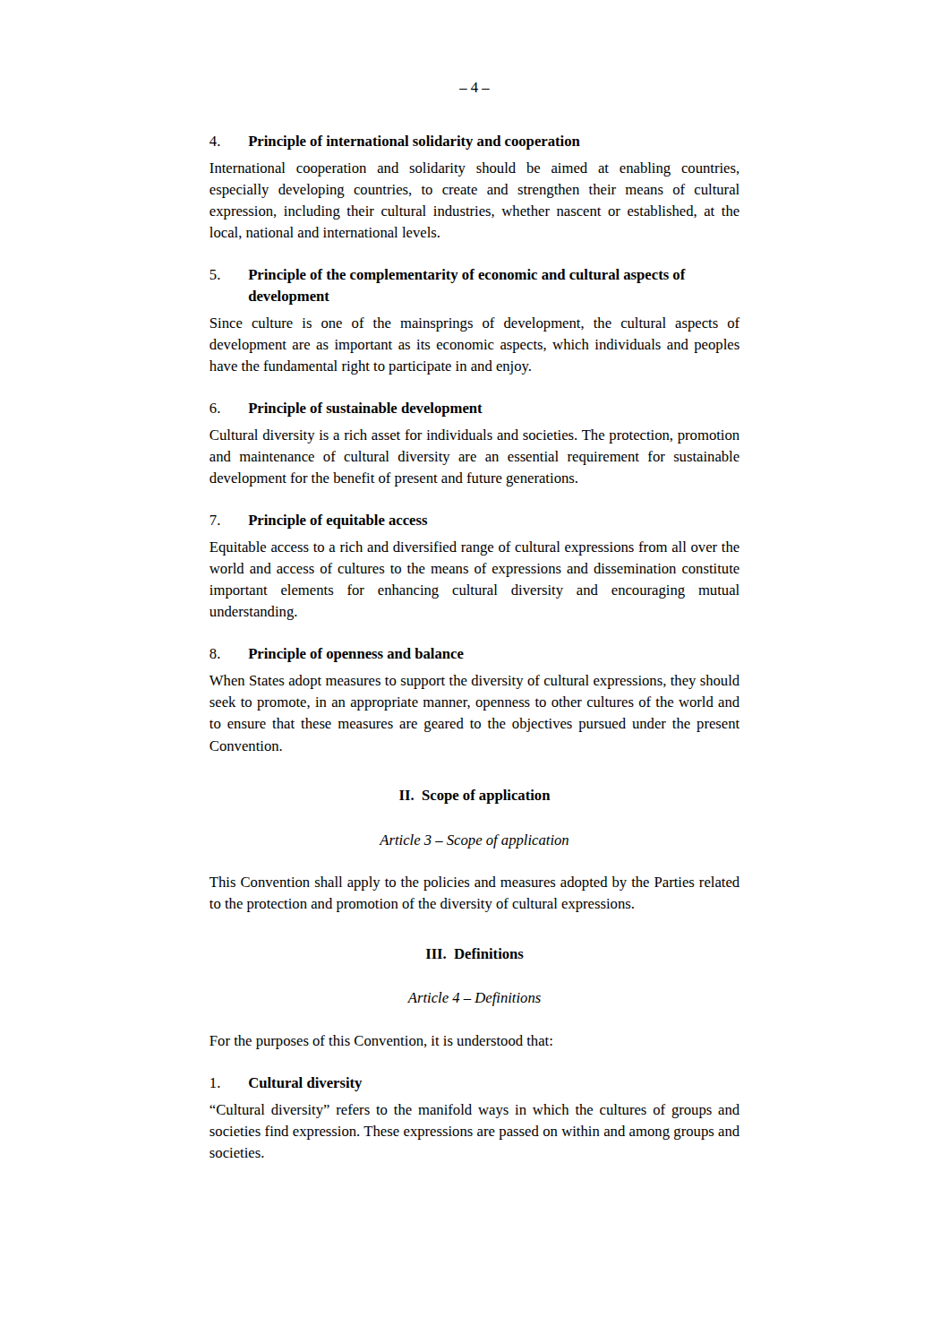– 4 –
4. Principle of international solidarity and cooperation
International cooperation and solidarity should be aimed at enabling countries, especially developing countries, to create and strengthen their means of cultural expression, including their cultural industries, whether nascent or established, at the local, national and international levels.
5. Principle of the complementarity of economic and cultural aspects of development
Since culture is one of the mainsprings of development, the cultural aspects of development are as important as its economic aspects, which individuals and peoples have the fundamental right to participate in and enjoy.
6. Principle of sustainable development
Cultural diversity is a rich asset for individuals and societies. The protection, promotion and maintenance of cultural diversity are an essential requirement for sustainable development for the benefit of present and future generations.
7. Principle of equitable access
Equitable access to a rich and diversified range of cultural expressions from all over the world and access of cultures to the means of expressions and dissemination constitute important elements for enhancing cultural diversity and encouraging mutual understanding.
8. Principle of openness and balance
When States adopt measures to support the diversity of cultural expressions, they should seek to promote, in an appropriate manner, openness to other cultures of the world and to ensure that these measures are geared to the objectives pursued under the present Convention.
II. Scope of application
Article 3 – Scope of application
This Convention shall apply to the policies and measures adopted by the Parties related to the protection and promotion of the diversity of cultural expressions.
III. Definitions
Article 4 – Definitions
For the purposes of this Convention, it is understood that:
1. Cultural diversity
“Cultural diversity” refers to the manifold ways in which the cultures of groups and societies find expression. These expressions are passed on within and among groups and societies.